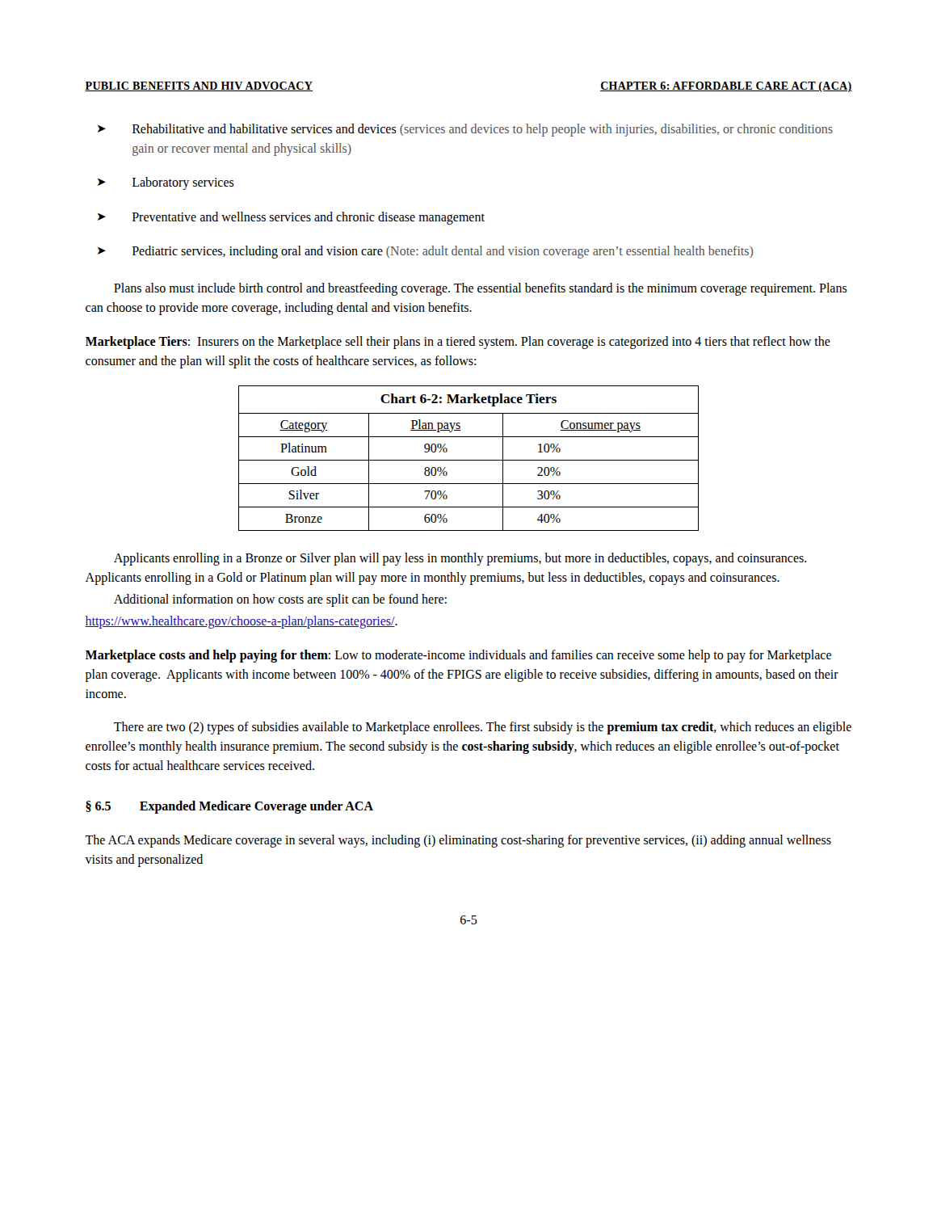PUBLIC BENEFITS AND HIV ADVOCACY CHAPTER 6: AFFORDABLE CARE ACT (ACA)
Rehabilitative and habilitative services and devices (services and devices to help people with injuries, disabilities, or chronic conditions gain or recover mental and physical skills)
Laboratory services
Preventative and wellness services and chronic disease management
Pediatric services, including oral and vision care (Note: adult dental and vision coverage aren’t essential health benefits)
Plans also must include birth control and breastfeeding coverage. The essential benefits standard is the minimum coverage requirement. Plans can choose to provide more coverage, including dental and vision benefits.
Marketplace Tiers: Insurers on the Marketplace sell their plans in a tiered system. Plan coverage is categorized into 4 tiers that reflect how the consumer and the plan will split the costs of healthcare services, as follows:
Chart 6-2: Marketplace Tiers
| Category | Plan pays | Consumer pays |
| --- | --- | --- |
| Platinum | 90% | 10% |
| Gold | 80% | 20% |
| Silver | 70% | 30% |
| Bronze | 60% | 40% |
Applicants enrolling in a Bronze or Silver plan will pay less in monthly premiums, but more in deductibles, copays, and coinsurances. Applicants enrolling in a Gold or Platinum plan will pay more in monthly premiums, but less in deductibles, copays and coinsurances.
Additional information on how costs are split can be found here:
https://www.healthcare.gov/choose-a-plan/plans-categories/.
Marketplace costs and help paying for them: Low to moderate-income individuals and families can receive some help to pay for Marketplace plan coverage. Applicants with income between 100% - 400% of the FPIGS are eligible to receive subsidies, differing in amounts, based on their income.
There are two (2) types of subsidies available to Marketplace enrollees. The first subsidy is the premium tax credit, which reduces an eligible enrollee’s monthly health insurance premium. The second subsidy is the cost-sharing subsidy, which reduces an eligible enrollee’s out-of-pocket costs for actual healthcare services received.
§ 6.5 Expanded Medicare Coverage under ACA
The ACA expands Medicare coverage in several ways, including (i) eliminating cost-sharing for preventive services, (ii) adding annual wellness visits and personalized
6-5